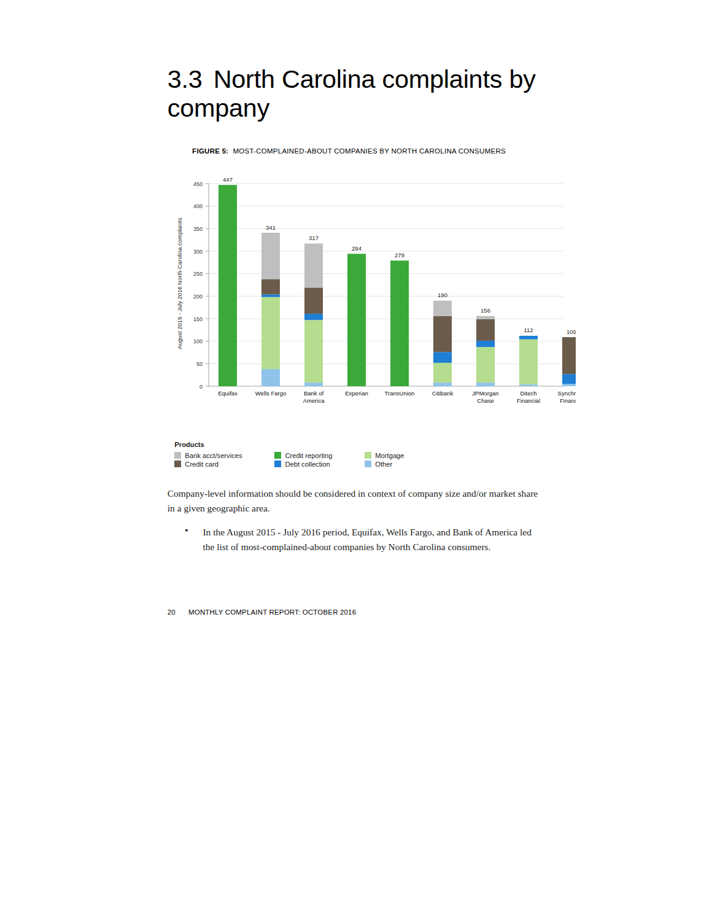3.3 North Carolina complaints by company
FIGURE 5: MOST-COMPLAINED-ABOUT COMPANIES BY NORTH CAROLINA CONSUMERS
August 2015 - July 2016 North Carolina complaints 450 400 350 300 250 200 150 100 50 0 Bars. Colors: bank acct/services: #bfbfbf credit card: #6b5b4b credit reporting: #3aa93a debt collection: #1f7fd4 mortgage: #b5dd8f other: #8fc4ea 447 341 317 294 279 190 156 112 109 102 Equifax Wells Fargo Bank of America Experian TransUnion Citibank JPMorgan Chase Ditech Financial Synchrony Financial Capital One
Products
| Bank acct/services | Credit reporting | Mortgage |
| Credit card | Debt collection | Other |
Company-level information should be considered in context of company size and/or market share in a given geographic area.
In the August 2015 - July 2016 period, Equifax, Wells Fargo, and Bank of America led the list of most-complained-about companies by North Carolina consumers.
20 MONTHLY COMPLAINT REPORT: OCTOBER 2016